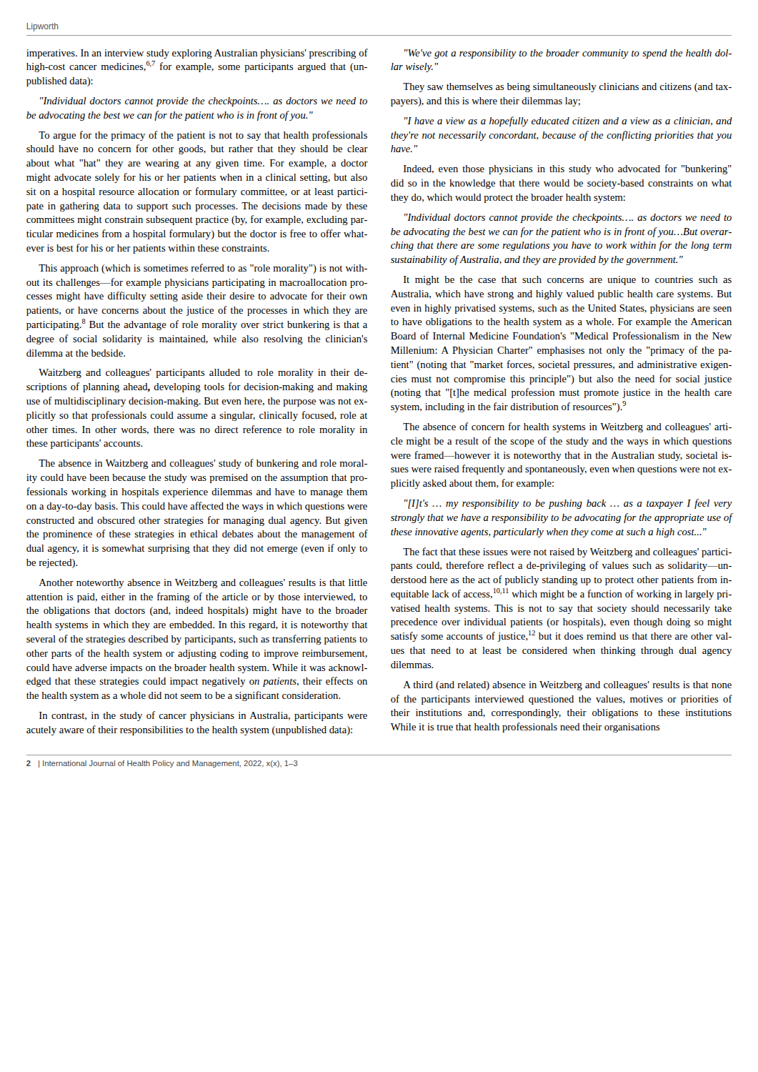Lipworth
imperatives. In an interview study exploring Australian physicians' prescribing of high-cost cancer medicines,6,7 for example, some participants argued that (unpublished data):
"Individual doctors cannot provide the checkpoints…. as doctors we need to be advocating the best we can for the patient who is in front of you."
To argue for the primacy of the patient is not to say that health professionals should have no concern for other goods, but rather that they should be clear about what "hat" they are wearing at any given time. For example, a doctor might advocate solely for his or her patients when in a clinical setting, but also sit on a hospital resource allocation or formulary committee, or at least participate in gathering data to support such processes. The decisions made by these committees might constrain subsequent practice (by, for example, excluding particular medicines from a hospital formulary) but the doctor is free to offer whatever is best for his or her patients within these constraints.
This approach (which is sometimes referred to as "role morality") is not without its challenges—for example physicians participating in macroallocation processes might have difficulty setting aside their desire to advocate for their own patients, or have concerns about the justice of the processes in which they are participating.8 But the advantage of role morality over strict bunkering is that a degree of social solidarity is maintained, while also resolving the clinician's dilemma at the bedside.
Waitzberg and colleagues' participants alluded to role morality in their descriptions of planning ahead, developing tools for decision-making and making use of multidisciplinary decision-making. But even here, the purpose was not explicitly so that professionals could assume a singular, clinically focused, role at other times. In other words, there was no direct reference to role morality in these participants' accounts.
The absence in Waitzberg and colleagues' study of bunkering and role morality could have been because the study was premised on the assumption that professionals working in hospitals experience dilemmas and have to manage them on a day-to-day basis. This could have affected the ways in which questions were constructed and obscured other strategies for managing dual agency. But given the prominence of these strategies in ethical debates about the management of dual agency, it is somewhat surprising that they did not emerge (even if only to be rejected).
Another noteworthy absence in Weitzberg and colleagues' results is that little attention is paid, either in the framing of the article or by those interviewed, to the obligations that doctors (and, indeed hospitals) might have to the broader health systems in which they are embedded. In this regard, it is noteworthy that several of the strategies described by participants, such as transferring patients to other parts of the health system or adjusting coding to improve reimbursement, could have adverse impacts on the broader health system. While it was acknowledged that these strategies could impact negatively on patients, their effects on the health system as a whole did not seem to be a significant consideration.
In contrast, in the study of cancer physicians in Australia, participants were acutely aware of their responsibilities to the health system (unpublished data):
"We've got a responsibility to the broader community to spend the health dollar wisely."
They saw themselves as being simultaneously clinicians and citizens (and taxpayers), and this is where their dilemmas lay;
"I have a view as a hopefully educated citizen and a view as a clinician, and they're not necessarily concordant, because of the conflicting priorities that you have."
Indeed, even those physicians in this study who advocated for "bunkering" did so in the knowledge that there would be society-based constraints on what they do, which would protect the broader health system:
"Individual doctors cannot provide the checkpoints…. as doctors we need to be advocating the best we can for the patient who is in front of you…But overarching that there are some regulations you have to work within for the long term sustainability of Australia, and they are provided by the government."
It might be the case that such concerns are unique to countries such as Australia, which have strong and highly valued public health care systems. But even in highly privatised systems, such as the United States, physicians are seen to have obligations to the health system as a whole. For example the American Board of Internal Medicine Foundation's "Medical Professionalism in the New Millenium: A Physician Charter" emphasises not only the "primacy of the patient" (noting that "market forces, societal pressures, and administrative exigencies must not compromise this principle") but also the need for social justice (noting that "[t]he medical profession must promote justice in the health care system, including in the fair distribution of resources").9
The absence of concern for health systems in Weitzberg and colleagues' article might be a result of the scope of the study and the ways in which questions were framed—however it is noteworthy that in the Australian study, societal issues were raised frequently and spontaneously, even when questions were not explicitly asked about them, for example:
"[I]t's … my responsibility to be pushing back … as a taxpayer I feel very strongly that we have a responsibility to be advocating for the appropriate use of these innovative agents, particularly when they come at such a high cost..."
The fact that these issues were not raised by Weitzberg and colleagues' participants could, therefore reflect a de-privileging of values such as solidarity—understood here as the act of publicly standing up to protect other patients from inequitable lack of access,10,11 which might be a function of working in largely privatised health systems. This is not to say that society should necessarily take precedence over individual patients (or hospitals), even though doing so might satisfy some accounts of justice,12 but it does remind us that there are other values that need to at least be considered when thinking through dual agency dilemmas.
A third (and related) absence in Weitzberg and colleagues' results is that none of the participants interviewed questioned the values, motives or priorities of their institutions and, correspondingly, their obligations to these institutions While it is true that health professionals need their organisations
2 | International Journal of Health Policy and Management, 2022, x(x), 1–3